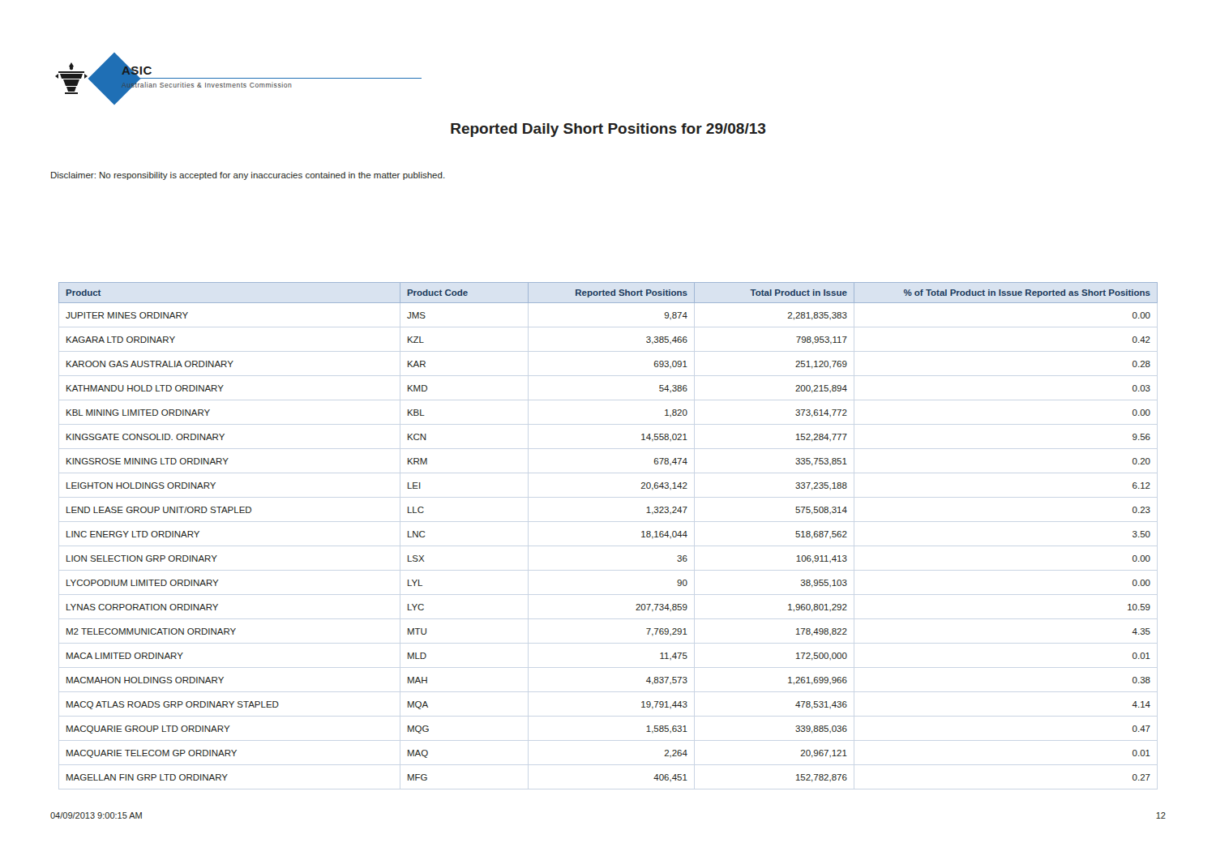ASIC
Australian Securities & Investments Commission
Reported Daily Short Positions for 29/08/13
Disclaimer: No responsibility is accepted for any inaccuracies contained in the matter published.
| Product | Product Code | Reported Short Positions | Total Product in Issue | % of Total Product in Issue Reported as Short Positions |
| --- | --- | --- | --- | --- |
| JUPITER MINES ORDINARY | JMS | 9,874 | 2,281,835,383 | 0.00 |
| KAGARA LTD ORDINARY | KZL | 3,385,466 | 798,953,117 | 0.42 |
| KAROON GAS AUSTRALIA ORDINARY | KAR | 693,091 | 251,120,769 | 0.28 |
| KATHMANDU HOLD LTD ORDINARY | KMD | 54,386 | 200,215,894 | 0.03 |
| KBL MINING LIMITED ORDINARY | KBL | 1,820 | 373,614,772 | 0.00 |
| KINGSGATE CONSOLID. ORDINARY | KCN | 14,558,021 | 152,284,777 | 9.56 |
| KINGSROSE MINING LTD ORDINARY | KRM | 678,474 | 335,753,851 | 0.20 |
| LEIGHTON HOLDINGS ORDINARY | LEI | 20,643,142 | 337,235,188 | 6.12 |
| LEND LEASE GROUP UNIT/ORD STAPLED | LLC | 1,323,247 | 575,508,314 | 0.23 |
| LINC ENERGY LTD ORDINARY | LNC | 18,164,044 | 518,687,562 | 3.50 |
| LION SELECTION GRP ORDINARY | LSX | 36 | 106,911,413 | 0.00 |
| LYCOPODIUM LIMITED ORDINARY | LYL | 90 | 38,955,103 | 0.00 |
| LYNAS CORPORATION ORDINARY | LYC | 207,734,859 | 1,960,801,292 | 10.59 |
| M2 TELECOMMUNICATION ORDINARY | MTU | 7,769,291 | 178,498,822 | 4.35 |
| MACA LIMITED ORDINARY | MLD | 11,475 | 172,500,000 | 0.01 |
| MACMAHON HOLDINGS ORDINARY | MAH | 4,837,573 | 1,261,699,966 | 0.38 |
| MACQ ATLAS ROADS GRP ORDINARY STAPLED | MQA | 19,791,443 | 478,531,436 | 4.14 |
| MACQUARIE GROUP LTD ORDINARY | MQG | 1,585,631 | 339,885,036 | 0.47 |
| MACQUARIE TELECOM GP ORDINARY | MAQ | 2,264 | 20,967,121 | 0.01 |
| MAGELLAN FIN GRP LTD ORDINARY | MFG | 406,451 | 152,782,876 | 0.27 |
04/09/2013 9:00:15 AM
12